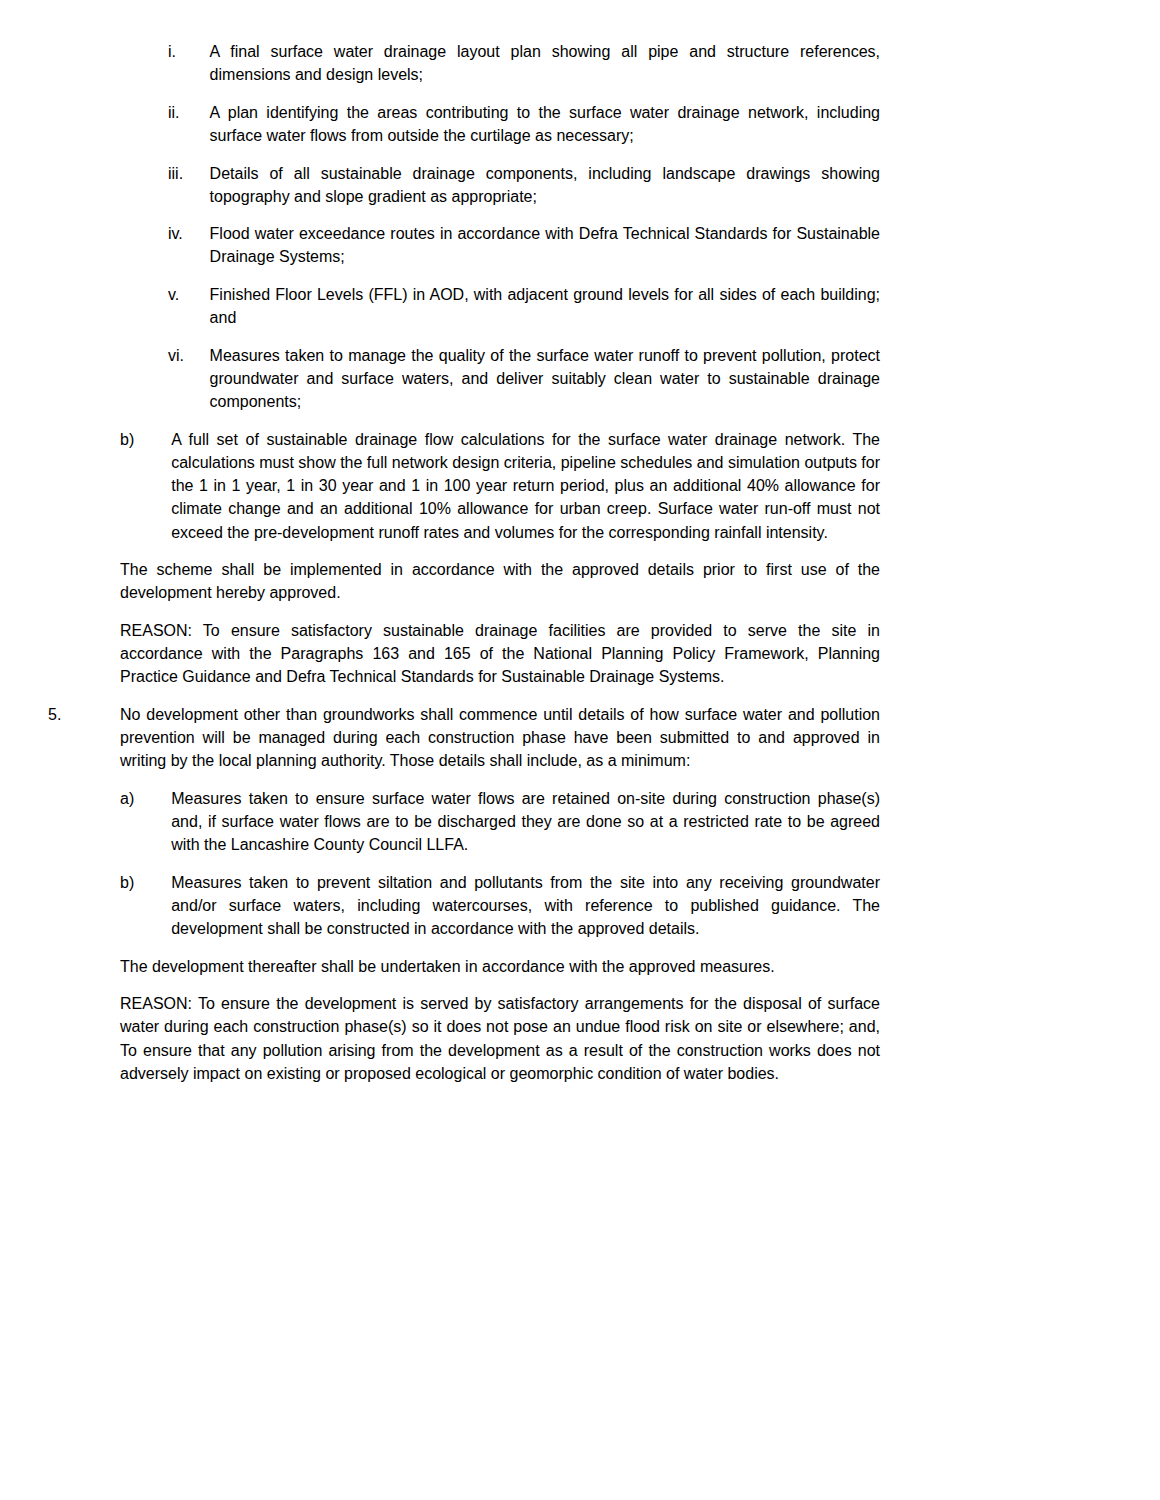i. A final surface water drainage layout plan showing all pipe and structure references, dimensions and design levels;
ii. A plan identifying the areas contributing to the surface water drainage network, including surface water flows from outside the curtilage as necessary;
iii. Details of all sustainable drainage components, including landscape drawings showing topography and slope gradient as appropriate;
iv. Flood water exceedance routes in accordance with Defra Technical Standards for Sustainable Drainage Systems;
v. Finished Floor Levels (FFL) in AOD, with adjacent ground levels for all sides of each building; and
vi. Measures taken to manage the quality of the surface water runoff to prevent pollution, protect groundwater and surface waters, and deliver suitably clean water to sustainable drainage components;
b) A full set of sustainable drainage flow calculations for the surface water drainage network. The calculations must show the full network design criteria, pipeline schedules and simulation outputs for the 1 in 1 year, 1 in 30 year and 1 in 100 year return period, plus an additional 40% allowance for climate change and an additional 10% allowance for urban creep. Surface water run-off must not exceed the pre-development runoff rates and volumes for the corresponding rainfall intensity.
The scheme shall be implemented in accordance with the approved details prior to first use of the development hereby approved.
REASON: To ensure satisfactory sustainable drainage facilities are provided to serve the site in accordance with the Paragraphs 163 and 165 of the National Planning Policy Framework, Planning Practice Guidance and Defra Technical Standards for Sustainable Drainage Systems.
5. No development other than groundworks shall commence until details of how surface water and pollution prevention will be managed during each construction phase have been submitted to and approved in writing by the local planning authority. Those details shall include, as a minimum:
a) Measures taken to ensure surface water flows are retained on-site during construction phase(s) and, if surface water flows are to be discharged they are done so at a restricted rate to be agreed with the Lancashire County Council LLFA.
b) Measures taken to prevent siltation and pollutants from the site into any receiving groundwater and/or surface waters, including watercourses, with reference to published guidance. The development shall be constructed in accordance with the approved details.
The development thereafter shall be undertaken in accordance with the approved measures.
REASON: To ensure the development is served by satisfactory arrangements for the disposal of surface water during each construction phase(s) so it does not pose an undue flood risk on site or elsewhere; and, To ensure that any pollution arising from the development as a result of the construction works does not adversely impact on existing or proposed ecological or geomorphic condition of water bodies.